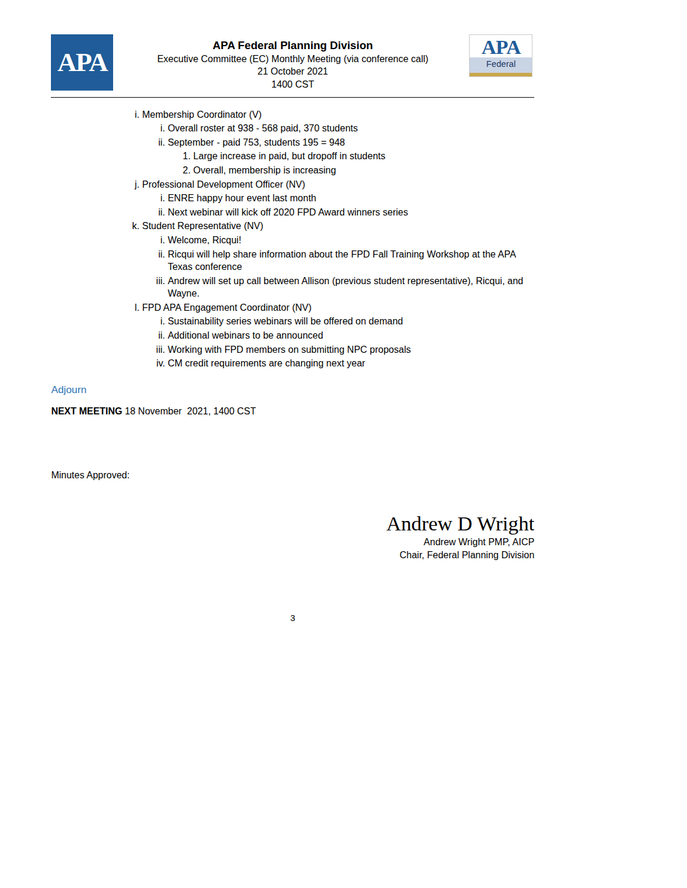APA
APA Federal Planning Division
Executive Committee (EC) Monthly Meeting (via conference call)
21 October 2021
1400 CST
APA
Federal
Membership Coordinator (V)
Overall roster at 938 - 568 paid, 370 students
September - paid 753, students 195 = 948
Large increase in paid, but dropoff in students
Overall, membership is increasing
Professional Development Officer (NV)
ENRE happy hour event last month
Next webinar will kick off 2020 FPD Award winners series
Student Representative (NV)
Welcome, Ricqui!
Ricqui will help share information about the FPD Fall Training Workshop at the APA Texas conference
Andrew will set up call between Allison (previous student representative), Ricqui, and Wayne.
FPD APA Engagement Coordinator (NV)
Sustainability series webinars will be offered on demand
Additional webinars to be announced
Working with FPD members on submitting NPC proposals
CM credit requirements are changing next year
Adjourn
NEXT MEETING 18 November 2021, 1400 CST
Minutes Approved:
Andrew D Wright
Andrew Wright PMP, AICP
Chair, Federal Planning Division
3